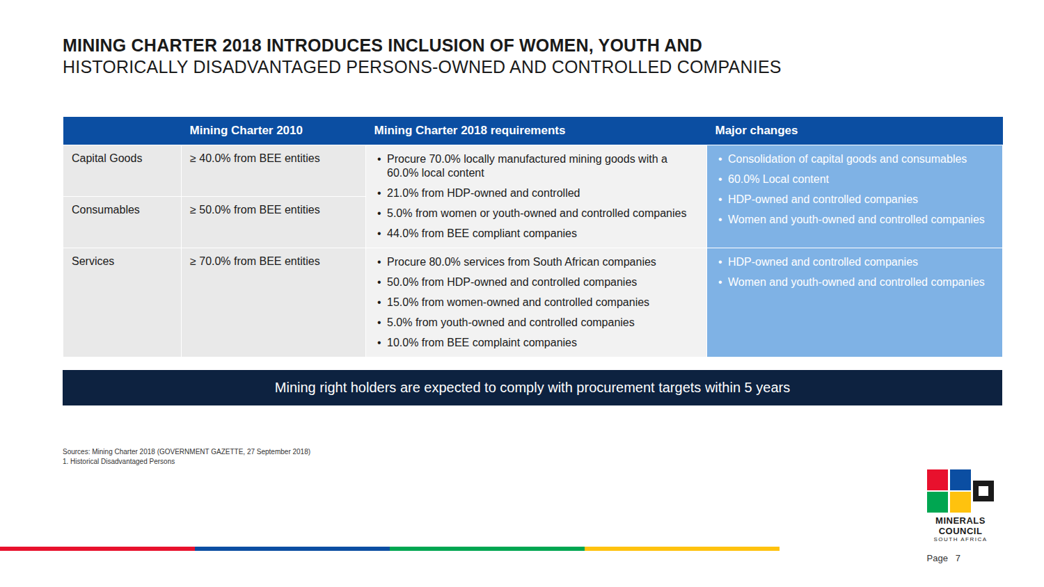MINING CHARTER 2018 INTRODUCES INCLUSION OF WOMEN, YOUTH AND
HISTORICALLY DISADVANTAGED PERSONS-OWNED AND CONTROLLED COMPANIES
| | Mining Charter 2010 | Mining Charter 2018 requirements | Major changes |
| --- | --- | --- | --- |
| Capital Goods | ≥ 40.0% from BEE entities | Procure 70.0% locally manufactured mining goods with a 60.0% local content 21.0% from HDP-owned and controlled 5.0% from women or youth-owned and controlled companies 44.0% from BEE compliant companies | Consolidation of capital goods and consumables 60.0% Local content HDP-owned and controlled companies Women and youth-owned and controlled companies |
| Consumables | ≥ 50.0% from BEE entities |
| Services | ≥ 70.0% from BEE entities | Procure 80.0% services from South African companies 50.0% from HDP-owned and controlled companies 15.0% from women-owned and controlled companies 5.0% from youth-owned and controlled companies 10.0% from BEE complaint companies | HDP-owned and controlled companies Women and youth-owned and controlled companies |
Mining right holders are expected to comply with procurement targets within 5 years
Sources: Mining Charter 2018 (GOVERNMENT GAZETTE, 27 September 2018)
1. Historical Disadvantaged Persons
MINERALS COUNCIL
SOUTH AFRICA
Page 7